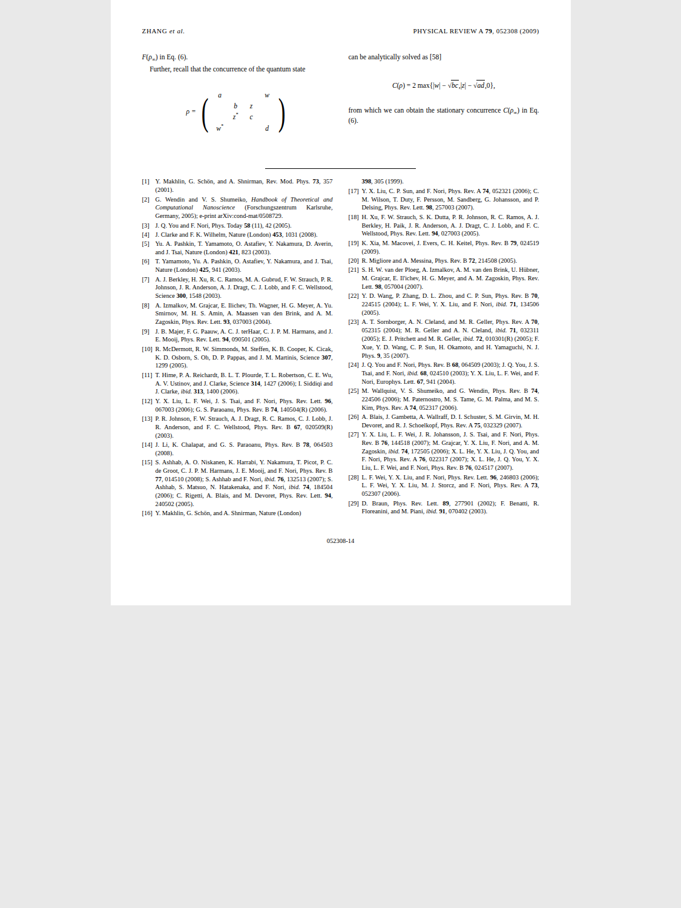ZHANG et al.
PHYSICAL REVIEW A 79, 052308 (2009)
F(ρ∞) in Eq. (6).
Further, recall that the concurrence of the quantum state
ρ = (
| a | | | w |
| | b | z | |
| | z * | c | |
| w * | | | d |
)
can be analytically solved as [58]
C(ρ) = 2 max{|w| − √bc,|z| − √ad,0},
from which we can obtain the stationary concurrence C(ρ∞) in Eq. (6).
[1] Y. Makhlin, G. Schön, and A. Shnirman, Rev. Mod. Phys. 73, 357 (2001).
[2] G. Wendin and V. S. Shumeiko, Handbook of Theoretical and Computational Nanoscience (Forschungszentrum Karlsruhe, Germany, 2005); e-print arXiv:cond-mat/0508729.
[3] J. Q. You and F. Nori, Phys. Today 58 (11), 42 (2005).
[4] J. Clarke and F. K. Wilhelm, Nature (London) 453, 1031 (2008).
[5] Yu. A. Pashkin, T. Yamamoto, O. Astafiev, Y. Nakamura, D. Averin, and J. Tsai, Nature (London) 421, 823 (2003).
[6] T. Yamamoto, Yu. A. Pashkin, O. Astafiev, Y. Nakamura, and J. Tsai, Nature (London) 425, 941 (2003).
[7] A. J. Berkley, H. Xu, R. C. Ramos, M. A. Gubrud, F. W. Strauch, P. R. Johnson, J. R. Anderson, A. J. Dragt, C. J. Lobb, and F. C. Wellstood, Science 300, 1548 (2003).
[8] A. Izmalkov, M. Grajcar, E. Ilichev, Th. Wagner, H. G. Meyer, A. Yu. Smirnov, M. H. S. Amin, A. Maassen van den Brink, and A. M. Zagoskin, Phys. Rev. Lett. 93, 037003 (2004).
[9] J. B. Majer, F. G. Paauw, A. C. J. terHaar, C. J. P. M. Harmans, and J. E. Mooij, Phys. Rev. Lett. 94, 090501 (2005).
[10] R. McDermott, R. W. Simmonds, M. Steffen, K. B. Cooper, K. Cicak, K. D. Osborn, S. Oh, D. P. Pappas, and J. M. Martinis, Science 307, 1299 (2005).
[11] T. Hime, P. A. Reichardt, B. L. T. Plourde, T. L. Robertson, C. E. Wu, A. V. Ustinov, and J. Clarke, Science 314, 1427 (2006); I. Siddiqi and J. Clarke, ibid. 313, 1400 (2006).
[12] Y. X. Liu, L. F. Wei, J. S. Tsai, and F. Nori, Phys. Rev. Lett. 96, 067003 (2006); G. S. Paraoanu, Phys. Rev. B 74, 140504(R) (2006).
[13] P. R. Johnson, F. W. Strauch, A. J. Dragt, R. C. Ramos, C. J. Lobb, J. R. Anderson, and F. C. Wellstood, Phys. Rev. B 67, 020509(R) (2003).
[14] J. Li, K. Chalapat, and G. S. Paraoanu, Phys. Rev. B 78, 064503 (2008).
[15] S. Ashhab, A. O. Niskanen, K. Harrabi, Y. Nakamura, T. Picot, P. C. de Groot, C. J. P. M. Harmans, J. E. Mooij, and F. Nori, Phys. Rev. B 77, 014510 (2008); S. Ashhab and F. Nori, ibid. 76, 132513 (2007); S. Ashhab, S. Matsuo, N. Hatakenaka, and F. Nori, ibid. 74, 184504 (2006); C. Rigetti, A. Blais, and M. Devoret, Phys. Rev. Lett. 94, 240502 (2005).
[16] Y. Makhlin, G. Schön, and A. Shnirman, Nature (London)
398, 305 (1999).
[17] Y. X. Liu, C. P. Sun, and F. Nori, Phys. Rev. A 74, 052321 (2006); C. M. Wilson, T. Duty, F. Persson, M. Sandberg, G. Johansson, and P. Delsing, Phys. Rev. Lett. 98, 257003 (2007).
[18] H. Xu, F. W. Strauch, S. K. Dutta, P. R. Johnson, R. C. Ramos, A. J. Berkley, H. Paik, J. R. Anderson, A. J. Dragt, C. J. Lobb, and F. C. Wellstood, Phys. Rev. Lett. 94, 027003 (2005).
[19] K. Xia, M. Macovei, J. Evers, C. H. Keitel, Phys. Rev. B 79, 024519 (2009).
[20] R. Migliore and A. Messina, Phys. Rev. B 72, 214508 (2005).
[21] S. H. W. van der Ploeg, A. Izmalkov, A. M. van den Brink, U. Hübner, M. Grajcar, E. Il'ichev, H. G. Meyer, and A. M. Zagoskin, Phys. Rev. Lett. 98, 057004 (2007).
[22] Y. D. Wang, P. Zhang, D. L. Zhou, and C. P. Sun, Phys. Rev. B 70, 224515 (2004); L. F. Wei, Y. X. Liu, and F. Nori, ibid. 71, 134506 (2005).
[23] A. T. Sornborger, A. N. Cleland, and M. R. Geller, Phys. Rev. A 70, 052315 (2004); M. R. Geller and A. N. Cleland, ibid. 71, 032311 (2005); E. J. Pritchett and M. R. Geller, ibid. 72, 010301(R) (2005); F. Xue, Y. D. Wang, C. P. Sun, H. Okamoto, and H. Yamaguchi, N. J. Phys. 9, 35 (2007).
[24] J. Q. You and F. Nori, Phys. Rev. B 68, 064509 (2003); J. Q. You, J. S. Tsai, and F. Nori, ibid. 68, 024510 (2003); Y. X. Liu, L. F. Wei, and F. Nori, Europhys. Lett. 67, 941 (2004).
[25] M. Wallquist, V. S. Shumeiko, and G. Wendin, Phys. Rev. B 74, 224506 (2006); M. Paternostro, M. S. Tame, G. M. Palma, and M. S. Kim, Phys. Rev. A 74, 052317 (2006).
[26] A. Blais, J. Gambetta, A. Wallraff, D. I. Schuster, S. M. Girvin, M. H. Devoret, and R. J. Schoelkopf, Phys. Rev. A 75, 032329 (2007).
[27] Y. X. Liu, L. F. Wei, J. R. Johansson, J. S. Tsai, and F. Nori, Phys. Rev. B 76, 144518 (2007); M. Grajcar, Y. X. Liu, F. Nori, and A. M. Zagoskin, ibid. 74, 172505 (2006); X. L. He, Y. X. Liu, J. Q. You, and F. Nori, Phys. Rev. A 76, 022317 (2007); X. L. He, J. Q. You, Y. X. Liu, L. F. Wei, and F. Nori, Phys. Rev. B 76, 024517 (2007).
[28] L. F. Wei, Y. X. Liu, and F. Nori, Phys. Rev. Lett. 96, 246803 (2006); L. F. Wei, Y. X. Liu, M. J. Storcz, and F. Nori, Phys. Rev. A 73, 052307 (2006).
[29] D. Braun, Phys. Rev. Lett. 89, 277901 (2002); F. Benatti, R. Floreanini, and M. Piani, ibid. 91, 070402 (2003).
052308-14